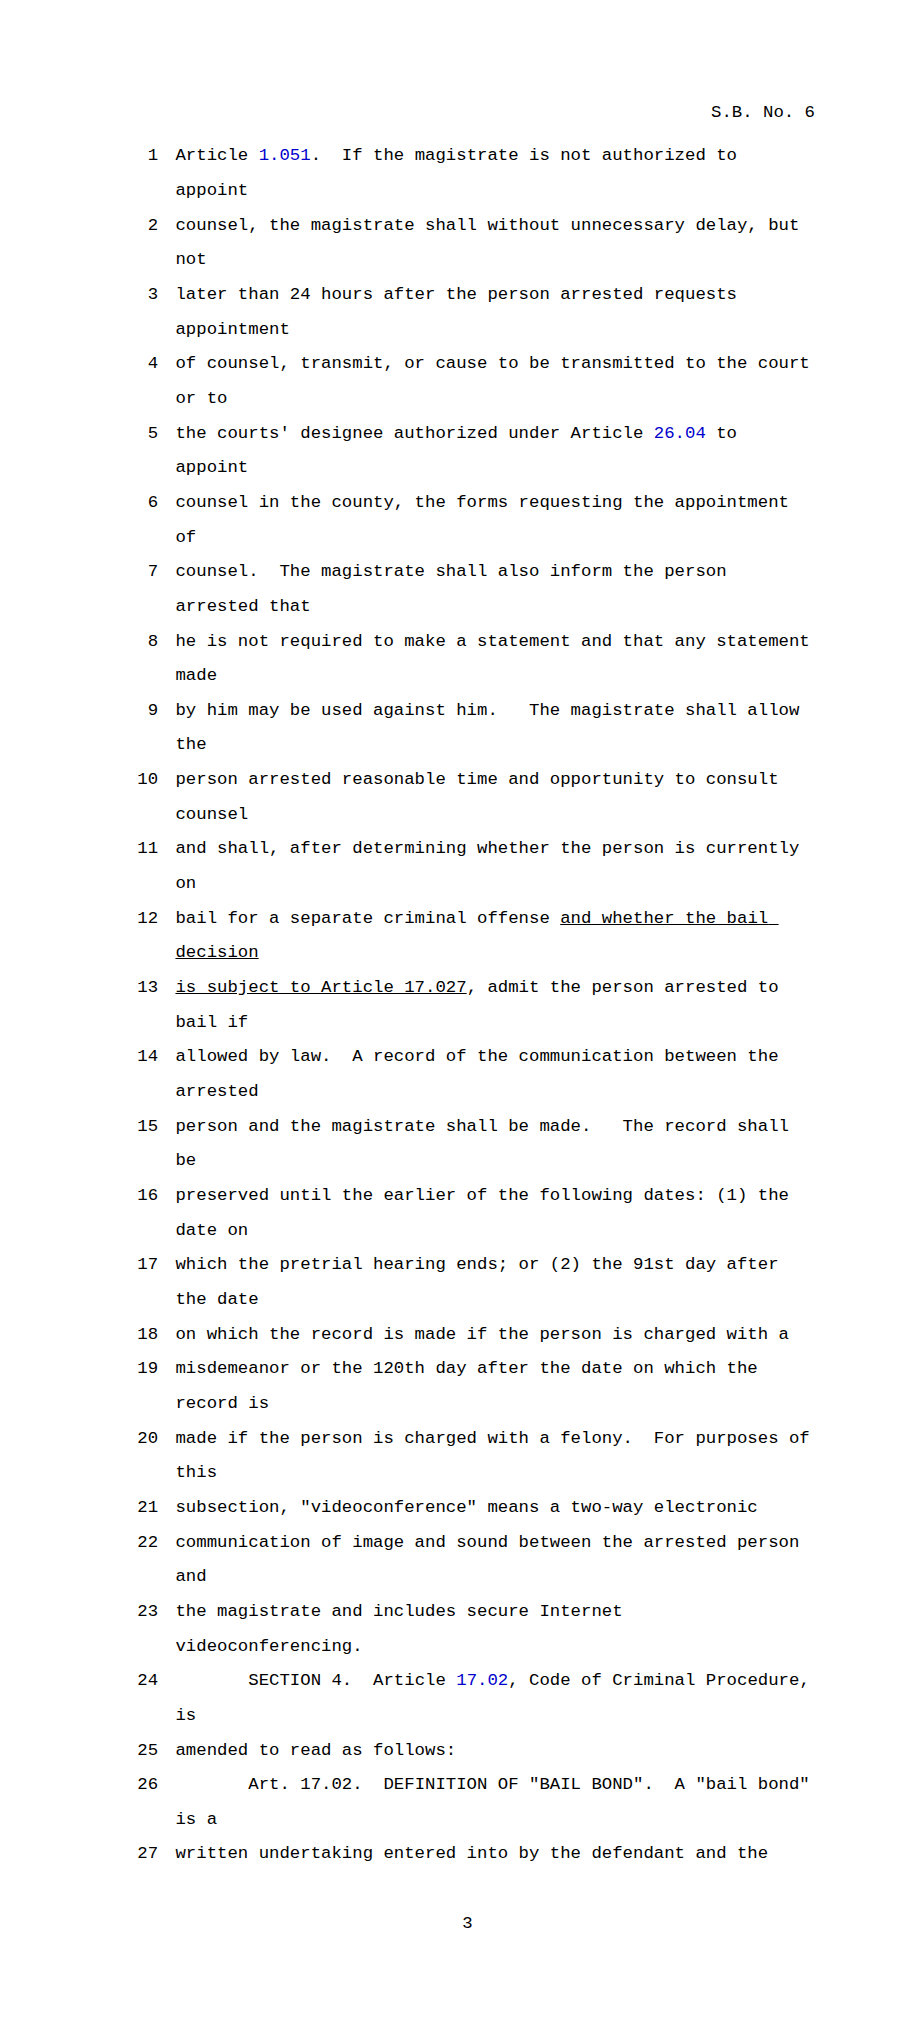S.B. No. 6
Article 1.051. If the magistrate is not authorized to appoint
counsel, the magistrate shall without unnecessary delay, but not
later than 24 hours after the person arrested requests appointment
of counsel, transmit, or cause to be transmitted to the court or to
the courts' designee authorized under Article 26.04 to appoint
counsel in the county, the forms requesting the appointment of
counsel. The magistrate shall also inform the person arrested that
he is not required to make a statement and that any statement made
by him may be used against him. The magistrate shall allow the
person arrested reasonable time and opportunity to consult counsel
and shall, after determining whether the person is currently on
bail for a separate criminal offense and whether the bail decision
is subject to Article 17.027, admit the person arrested to bail if
allowed by law. A record of the communication between the arrested
person and the magistrate shall be made. The record shall be
preserved until the earlier of the following dates: (1) the date on
which the pretrial hearing ends; or (2) the 91st day after the date
on which the record is made if the person is charged with a
misdemeanor or the 120th day after the date on which the record is
made if the person is charged with a felony. For purposes of this
subsection, "videoconference" means a two-way electronic
communication of image and sound between the arrested person and
the magistrate and includes secure Internet videoconferencing.
SECTION 4. Article 17.02, Code of Criminal Procedure, is
amended to read as follows:
Art. 17.02. DEFINITION OF "BAIL BOND". A "bail bond" is a
written undertaking entered into by the defendant and the
3